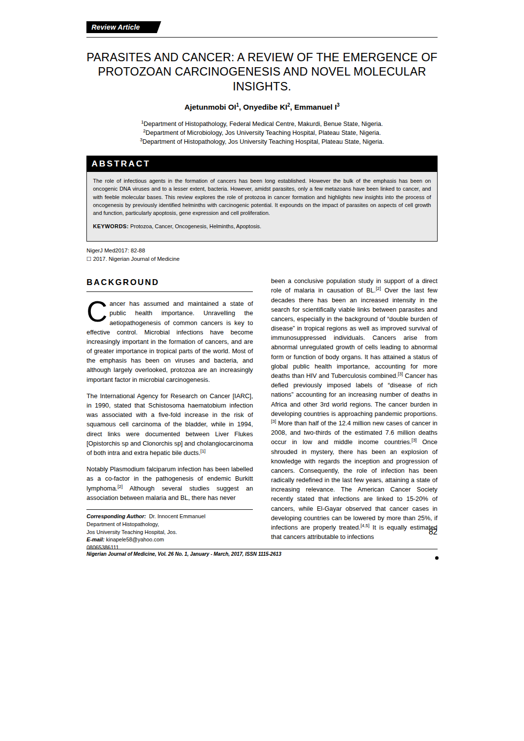Review Article
PARASITES AND CANCER: A REVIEW OF THE EMERGENCE OF
PROTOZOAN CARCINOGENESIS AND NOVEL MOLECULAR INSIGHTS.
Ajetunmobi OI1, Onyedibe KI2, Emmanuel I3
1Department of Histopathology, Federal Medical Centre, Makurdi, Benue State, Nigeria.
2Department of Microbiology, Jos University Teaching Hospital, Plateau State, Nigeria.
3Department of Histopathology, Jos University Teaching Hospital, Plateau State, Nigeria.
ABSTRACT
The role of infectious agents in the formation of cancers has been long established. However the bulk of the emphasis has been on oncogenic DNA viruses and to a lesser extent, bacteria. However, amidst parasites, only a few metazoans have been linked to cancer, and with feeble molecular bases. This review explores the role of protozoa in cancer formation and highlights new insights into the process of oncogenesis by previously identified helminths with carcinogenic potential. It expounds on the impact of parasites on aspects of cell growth and function, particularly apoptosis, gene expression and cell proliferation.
KEYWORDS: Protozoa, Cancer, Oncogenesis, Helminths, Apoptosis.
NigerJ Med2017: 82-88
☐ 2017. Nigerian Journal of Medicine
BACKGROUND
Cancer has assumed and maintained a state of public health importance. Unravelling the aetiopathogenesis of common cancers is key to effective control. Microbial infections have become increasingly important in the formation of cancers, and are of greater importance in tropical parts of the world. Most of the emphasis has been on viruses and bacteria, and although largely overlooked, protozoa are an increasingly important factor in microbial carcinogenesis.
The International Agency for Research on Cancer [IARC], in 1990, stated that Schistosoma haematobium infection was associated with a five-fold increase in the risk of squamous cell carcinoma of the bladder, while in 1994, direct links were documented between Liver Flukes [Opistorchis sp and Clonorchis sp] and cholangiocarcinoma of both intra and extra hepatic bile ducts.[1]
Notably Plasmodium falciparum infection has been labelled as a co-factor in the pathogenesis of endemic Burkitt lymphoma.[2] Although several studies suggest an association between malaria and BL, there has never
Corresponding Author: Dr. Innocent Emmanuel
Department of Histopathology,
Jos University Teaching Hospital, Jos.
E-mail: kinapele58@yahoo.com
08065386111
been a conclusive population study in support of a direct role of malaria in causation of BL.[2] Over the last few decades there has been an increased intensity in the search for scientifically viable links between parasites and cancers, especially in the background of “double burden of disease” in tropical regions as well as improved survival of immunosuppressed individuals. Cancers arise from abnormal unregulated growth of cells leading to abnormal form or function of body organs. It has attained a status of global public health importance, accounting for more deaths than HIV and Tuberculosis combined.[3] Cancer has defied previously imposed labels of “disease of rich nations” accounting for an increasing number of deaths in Africa and other 3rd world regions. The cancer burden in developing countries is approaching pandemic proportions.[3] More than half of the 12.4 million new cases of cancer in 2008, and two-thirds of the estimated 7.6 million deaths occur in low and middle income countries.[3] Once shrouded in mystery, there has been an explosion of knowledge with regards the inception and progression of cancers. Consequently, the role of infection has been radically redefined in the last few years, attaining a state of increasing relevance. The American Cancer Society recently stated that infections are linked to 15-20% of cancers, while El-Gayar observed that cancer cases in developing countries can be lowered by more than 25%, if infections are properly treated.[4,5] It is equally estimated that cancers attributable to infections
82
Nigerian Journal of Medicine, Vol. 26 No. 1, January - March, 2017, ISSN 1115-2613